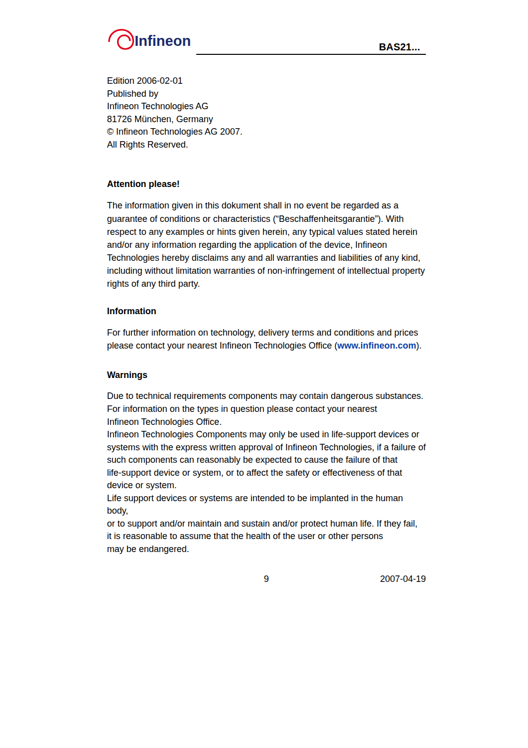Infineon
BAS21...
Edition 2006-02-01
Published by
Infineon Technologies AG
81726 München, Germany
© Infineon Technologies AG 2007.
All Rights Reserved.
Attention please!
The information given in this dokument shall in no event be regarded as a guarantee of conditions or characteristics (“Beschaffenheitsgarantie”). With respect to any examples or hints given herein, any typical values stated herein and/or any information regarding the application of the device, Infineon Technologies hereby disclaims any and all warranties and liabilities of any kind, including without limitation warranties of non-infringement of intellectual property rights of any third party.
Information
For further information on technology, delivery terms and conditions and prices please contact your nearest Infineon Technologies Office (www.infineon.com).
Warnings
Due to technical requirements components may contain dangerous substances.
For information on the types in question please contact your nearest
Infineon Technologies Office.
Infineon Technologies Components may only be used in life-support devices or
systems with the express written approval of Infineon Technologies, if a failure of
such components can reasonably be expected to cause the failure of that
life-support device or system, or to affect the safety or effectiveness of that
device or system.
Life support devices or systems are intended to be implanted in the human body,
or to support and/or maintain and sustain and/or protect human life. If they fail,
it is reasonable to assume that the health of the user or other persons
may be endangered.
9
2007-04-19